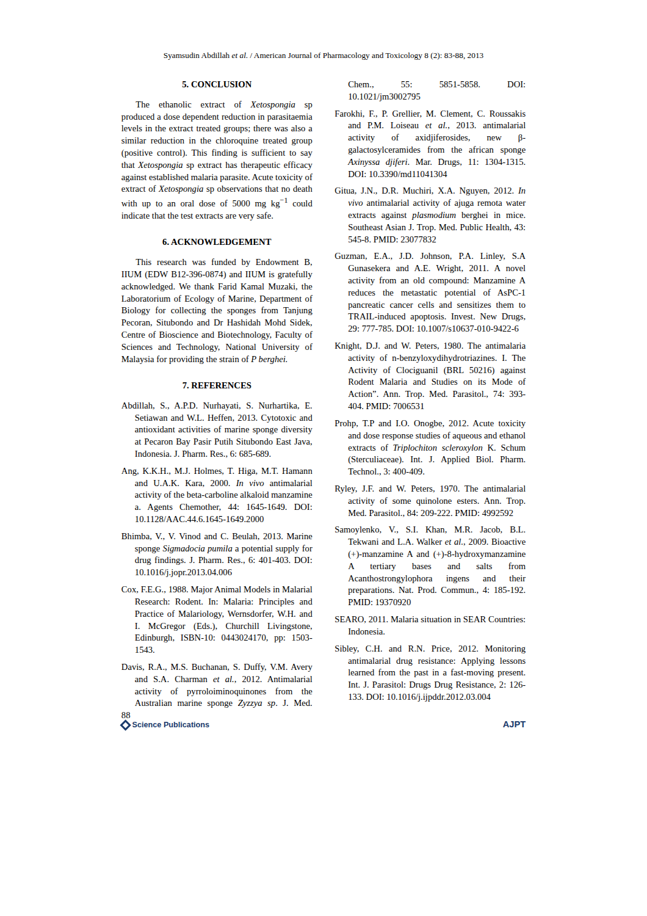Syamsudin Abdillah et al. / American Journal of Pharmacology and Toxicology 8 (2): 83-88, 2013
5. CONCLUSION
The ethanolic extract of Xetospongia sp produced a dose dependent reduction in parasitaemia levels in the extract treated groups; there was also a similar reduction in the chloroquine treated group (positive control). This finding is sufficient to say that Xetospongia sp extract has therapeutic efficacy against established malaria parasite. Acute toxicity of extract of Xetospongia sp observations that no death with up to an oral dose of 5000 mg kg−1 could indicate that the test extracts are very safe.
6. ACKNOWLEDGEMENT
This research was funded by Endowment B, IIUM (EDW B12-396-0874) and IIUM is gratefully acknowledged. We thank Farid Kamal Muzaki, the Laboratorium of Ecology of Marine, Department of Biology for collecting the sponges from Tanjung Pecoran, Situbondo and Dr Hashidah Mohd Sidek, Centre of Bioscience and Biotechnology, Faculty of Sciences and Technology, National University of Malaysia for providing the strain of P berghei.
7. REFERENCES
Abdillah, S., A.P.D. Nurhayati, S. Nurhartika, E. Setiawan and W.L. Heffen, 2013. Cytotoxic and antioxidant activities of marine sponge diversity at Pecaron Bay Pasir Putih Situbondo East Java, Indonesia. J. Pharm. Res., 6: 685-689.
Ang, K.K.H., M.J. Holmes, T. Higa, M.T. Hamann and U.A.K. Kara, 2000. In vivo antimalarial activity of the beta-carboline alkaloid manzamine a. Agents Chemother, 44: 1645-1649. DOI: 10.1128/AAC.44.6.1645-1649.2000
Bhimba, V., V. Vinod and C. Beulah, 2013. Marine sponge Sigmadocia pumila a potential supply for drug findings. J. Pharm. Res., 6: 401-403. DOI: 10.1016/j.jopr.2013.04.006
Cox, F.E.G., 1988. Major Animal Models in Malarial Research: Rodent. In: Malaria: Principles and Practice of Malariology, Wernsdorfer, W.H. and I. McGregor (Eds.), Churchill Livingstone, Edinburgh, ISBN-10: 0443024170, pp: 1503-1543.
Davis, R.A., M.S. Buchanan, S. Duffy, V.M. Avery and S.A. Charman et al., 2012. Antimalarial activity of pyrroloiminoquinones from the Australian marine sponge Zyzzya sp. J. Med. Chem., 55: 5851-5858. DOI: 10.1021/jm3002795
Farokhi, F., P. Grellier, M. Clement, C. Roussakis and P.M. Loiseau et al., 2013. antimalarial activity of axidjiferosides, new β-galactosylceramides from the african sponge Axinyssa djiferi. Mar. Drugs, 11: 1304-1315. DOI: 10.3390/md11041304
Gitua, J.N., D.R. Muchiri, X.A. Nguyen, 2012. In vivo antimalarial activity of ajuga remota water extracts against plasmodium berghei in mice. Southeast Asian J. Trop. Med. Public Health, 43: 545-8. PMID: 23077832
Guzman, E.A., J.D. Johnson, P.A. Linley, S.A Gunasekera and A.E. Wright, 2011. A novel activity from an old compound: Manzamine A reduces the metastatic potential of AsPC-1 pancreatic cancer cells and sensitizes them to TRAIL-induced apoptosis. Invest. New Drugs, 29: 777-785. DOI: 10.1007/s10637-010-9422-6
Knight, D.J. and W. Peters, 1980. The antimalaria activity of n-benzyloxydihydrotriazines. I. The Activity of Clociguanil (BRL 50216) against Rodent Malaria and Studies on its Mode of Action”. Ann. Trop. Med. Parasitol., 74: 393-404. PMID: 7006531
Prohp, T.P and I.O. Onogbe, 2012. Acute toxicity and dose response studies of aqueous and ethanol extracts of Triplochiton scleroxylon K. Schum (Sterculiaceae). Int. J. Applied Biol. Pharm. Technol., 3: 400-409.
Ryley, J.F. and W. Peters, 1970. The antimalarial activity of some quinolone esters. Ann. Trop. Med. Parasitol., 84: 209-222. PMID: 4992592
Samoylenko, V., S.I. Khan, M.R. Jacob, B.L. Tekwani and L.A. Walker et al., 2009. Bioactive (+)-manzamine A and (+)-8-hydroxymanzamine A tertiary bases and salts from Acanthostrongylophora ingens and their preparations. Nat. Prod. Commun., 4: 185-192. PMID: 19370920
SEARO, 2011. Malaria situation in SEAR Countries: Indonesia.
Sibley, C.H. and R.N. Price, 2012. Monitoring antimalarial drug resistance: Applying lessons learned from the past in a fast-moving present. Int. J. Parasitol: Drugs Drug Resistance, 2: 126-133. DOI: 10.1016/j.ijpddr.2012.03.004
Science Publications
AJPT
88